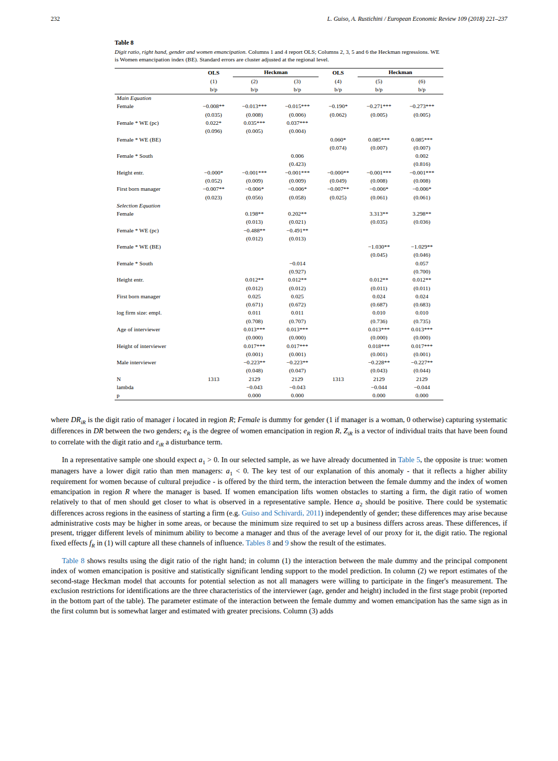232 L. Guiso, A. Rustichini / European Economic Review 109 (2018) 221–237
Table 8
Digit ratio, right hand, gender and women emancipation. Columns 1 and 4 report OLS; Columns 2, 3, 5 and 6 the Heckman regressions. WE is Women emancipation index (BE). Standard errors are cluster adjusted at the regional level.
| | OLS | Heckman | OLS | Heckman |
| --- | --- | --- | --- | --- |
| | (1) | (2) | (3) | (4) | (5) | (6) |
| | b/p | b/p | b/p | b/p | b/p | b/p |
| Main Equation |
| Female | −0.008** | −0.013*** | −0.015*** | −0.190* | −0.271*** | −0.273*** |
| | (0.035) | (0.008) | (0.006) | (0.062) | (0.005) | (0.005) |
| Female * WE (pc) | 0.022* | 0.035*** | 0.037*** | | | |
| | (0.096) | (0.005) | (0.004) | | | |
| Female * WE (BE) | | | | 0.060* | 0.085*** | 0.085*** |
| | | | | (0.074) | (0.007) | (0.007) |
| Female * South | | | 0.006 | | | 0.002 |
| | | | (0.423) | | | (0.816) |
| Height entr. | −0.000* | −0.001*** | −0.001*** | −0.000** | −0.001*** | −0.001*** |
| | (0.052) | (0.009) | (0.009) | (0.049) | (0.008) | (0.008) |
| First born manager | −0.007** | −0.006* | −0.006* | −0.007** | −0.006* | −0.006* |
| | (0.023) | (0.056) | (0.058) | (0.025) | (0.061) | (0.061) |
| Selection Equation |
| Female | | 0.198** | 0.202** | | 3.313** | 3.298** |
| | | (0.013) | (0.021) | | (0.035) | (0.036) |
| Female * WE (pc) | | −0.488** | −0.491** | | | |
| | | (0.012) | (0.013) | | | |
| Female * WE (BE) | | | | | −1.030** | −1.029** |
| | | | | | (0.045) | (0.046) |
| Female * South | | | −0.014 | | | 0.057 |
| | | | (0.927) | | | (0.700) |
| Height entr. | | 0.012** | 0.012** | | 0.012** | 0.012** |
| | | (0.012) | (0.012) | | (0.011) | (0.011) |
| First born manager | | 0.025 | 0.025 | | 0.024 | 0.024 |
| | | (0.671) | (0.672) | | (0.687) | (0.683) |
| log firm size: empl. | | 0.011 | 0.011 | | 0.010 | 0.010 |
| | | (0.708) | (0.707) | | (0.736) | (0.735) |
| Age of interviewer | | 0.013*** | 0.013*** | | 0.013*** | 0.013*** |
| | | (0.000) | (0.000) | | (0.000) | (0.000) |
| Height of interviewer | | 0.017*** | 0.017*** | | 0.018*** | 0.017*** |
| | | (0.001) | (0.001) | | (0.001) | (0.001) |
| Male interviewer | | −0.223** | −0.223** | | −0.228** | −0.227** |
| | | (0.048) | (0.047) | | (0.043) | (0.044) |
| N | 1313 | 2129 | 2129 | 1313 | 2129 | 2129 |
| lambda | | −0.043 | −0.043 | | −0.044 | −0.044 |
| p | | 0.000 | 0.000 | | 0.000 | 0.000 |
where DRiR is the digit ratio of manager i located in region R; Female is dummy for gender (1 if manager is a woman, 0 otherwise) capturing systematic differences in DR between the two genders; eR is the degree of women emancipation in region R, ZiR is a vector of individual traits that have been found to correlate with the digit ratio and εiR a disturbance term.
In a representative sample one should expect a1 > 0. In our selected sample, as we have already documented in Table 5, the opposite is true: women managers have a lower digit ratio than men managers: a1 < 0. The key test of our explanation of this anomaly - that it reflects a higher ability requirement for women because of cultural prejudice - is offered by the third term, the interaction between the female dummy and the index of women emancipation in region R where the manager is based. If women emancipation lifts women obstacles to starting a firm, the digit ratio of women relatively to that of men should get closer to what is observed in a representative sample. Hence a2 should be positive. There could be systematic differences across regions in the easiness of starting a firm (e.g. Guiso and Schivardi, 2011) independently of gender; these differences may arise because administrative costs may be higher in some areas, or because the minimum size required to set up a business differs across areas. These differences, if present, trigger different levels of minimum ability to become a manager and thus of the average level of our proxy for it, the digit ratio. The regional fixed effects fR in (1) will capture all these channels of influence. Tables 8 and 9 show the result of the estimates.
Table 8 shows results using the digit ratio of the right hand; in column (1) the interaction between the male dummy and the principal component index of women emancipation is positive and statistically significant lending support to the model prediction. In column (2) we report estimates of the second-stage Heckman model that accounts for potential selection as not all managers were willing to participate in the finger's measurement. The exclusion restrictions for identifications are the three characteristics of the interviewer (age, gender and height) included in the first stage probit (reported in the bottom part of the table). The parameter estimate of the interaction between the female dummy and women emancipation has the same sign as in the first column but is somewhat larger and estimated with greater precisions. Column (3) adds